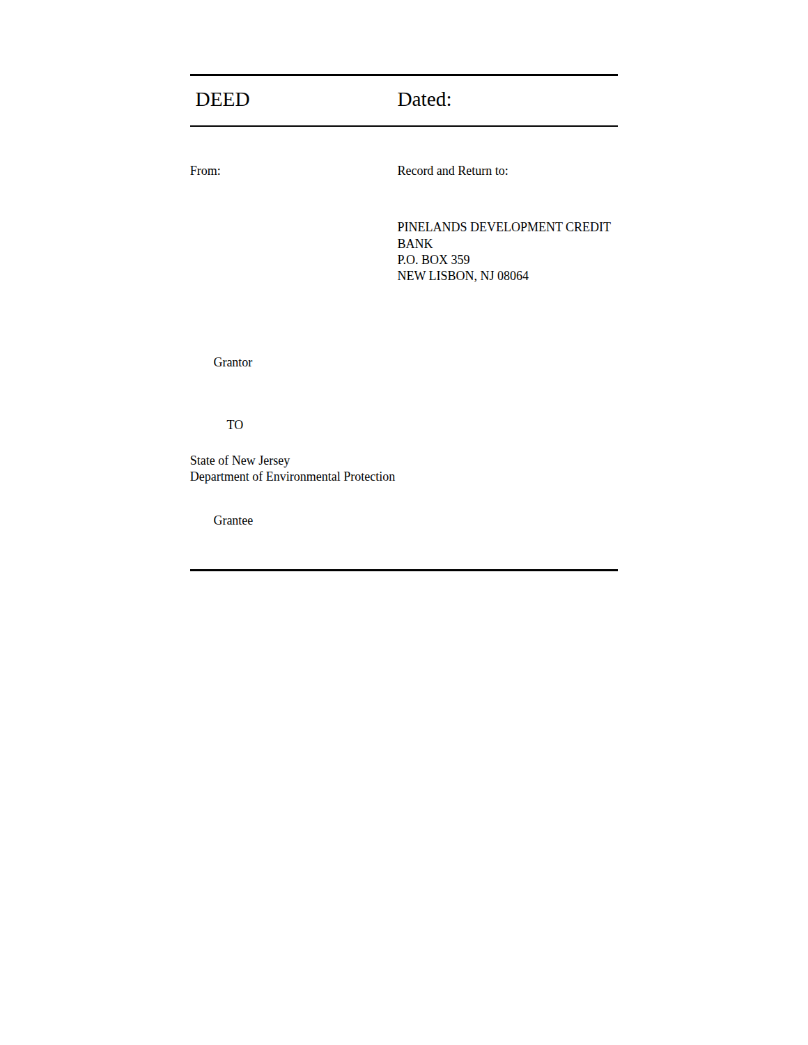DEED
Dated:
From:
Record and Return to:
PINELANDS DEVELOPMENT CREDIT BANK
P.O. BOX 359
NEW LISBON, NJ 08064
Grantor
TO
State of New Jersey
Department of Environmental Protection
Grantee